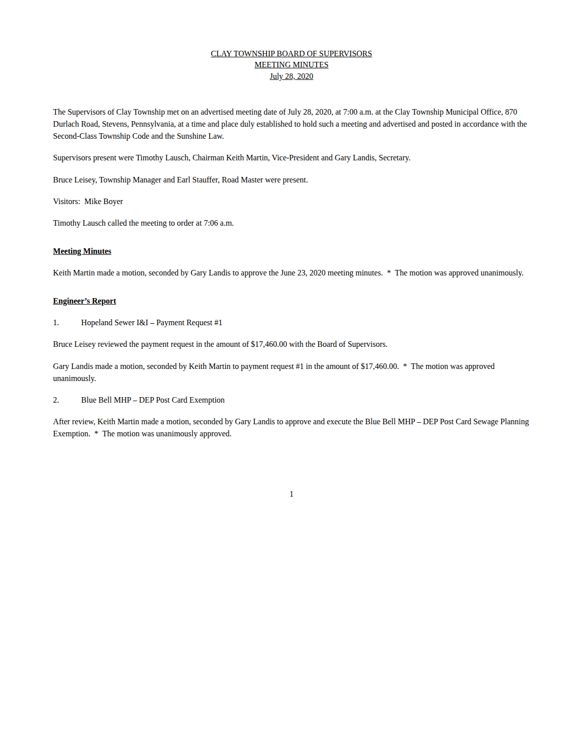CLAY TOWNSHIP BOARD OF SUPERVISORS
MEETING MINUTES
July 28, 2020
The Supervisors of Clay Township met on an advertised meeting date of July 28, 2020, at 7:00 a.m. at the Clay Township Municipal Office, 870 Durlach Road, Stevens, Pennsylvania, at a time and place duly established to hold such a meeting and advertised and posted in accordance with the Second-Class Township Code and the Sunshine Law.
Supervisors present were Timothy Lausch, Chairman Keith Martin, Vice-President and Gary Landis, Secretary.
Bruce Leisey, Township Manager and Earl Stauffer, Road Master were present.
Visitors: Mike Boyer
Timothy Lausch called the meeting to order at 7:06 a.m.
Meeting Minutes
Keith Martin made a motion, seconded by Gary Landis to approve the June 23, 2020 meeting minutes. * The motion was approved unanimously.
Engineer’s Report
1. Hopeland Sewer I&I – Payment Request #1
Bruce Leisey reviewed the payment request in the amount of $17,460.00 with the Board of Supervisors.
Gary Landis made a motion, seconded by Keith Martin to payment request #1 in the amount of $17,460.00. * The motion was approved unanimously.
2. Blue Bell MHP – DEP Post Card Exemption
After review, Keith Martin made a motion, seconded by Gary Landis to approve and execute the Blue Bell MHP – DEP Post Card Sewage Planning Exemption. * The motion was unanimously approved.
1